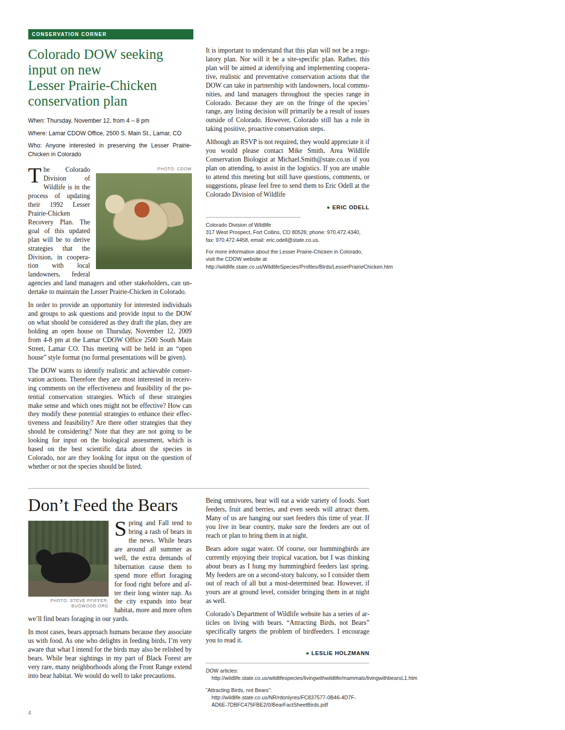Conservation Corner
Colorado DOW seeking input on new
Lesser Prairie-Chicken conservation plan
When: Thursday, November 12, from 4 – 8 pm
Where: Lamar CDOW Office, 2500 S. Main St., Lamar, CO
Who: Anyone interested in preserving the Lesser Prairie-Chicken in Colorado
Photo: CDOW
The Colorado Division of Wildlife is in the process of updating their 1992 Lesser Prairie-Chicken Recovery Plan. The goal of this updated plan will be to derive strategies that the Division, in cooperation with local landowners, federal agencies and land managers and other stakeholders, can undertake to maintain the Lesser Prairie-Chicken in Colorado.
In order to provide an opportunity for interested individuals and groups to ask questions and provide input to the DOW on what should be considered as they draft the plan, they are holding an open house on Thursday, November 12, 2009 from 4-8 pm at the Lamar CDOW Office 2500 South Main Street, Lamar CO. This meeting will be held in an “open house” style format (no formal presentations will be given).
The DOW wants to identify realistic and achievable conservation actions. Therefore they are most interested in receiving comments on the effectiveness and feasibility of the potential conservation strategies. Which of these strategies make sense and which ones might not be effective? How can they modify these potential strategies to enhance their effectiveness and feasibility? Are there other strategies that they should be considering? Note that they are not going to be looking for input on the biological assessment, which is based on the best scientific data about the species in Colorado, nor are they looking for input on the question of whether or not the species should be listed.
It is important to understand that this plan will not be a regulatory plan. Nor will it be a site-specific plan. Rather, this plan will be aimed at identifying and implementing cooperative, realistic and preventative conservation actions that the DOW can take in partnership with landowners, local communities, and land managers throughout the species range in Colorado. Because they are on the fringe of the species’ range, any listing decision will primarily be a result of issues outside of Colorado. However, Colorado still has a role in taking positive, proactive conservation steps.
Although an RSVP is not required, they would appreciate it if you would please contact Mike Smith, Area Wildlife Conservation Biologist at Michael.Smith@state.co.us if you plan on attending, to assist in the logistics. If you are unable to attend this meeting but still have questions, comments, or suggestions, please feel free to send them to Eric Odell at the Colorado Division of Wildlife
●ERIC ODELL
Colorado Division of Wildlife
317 West Prospect, Fort Collins, CO 80526; phone: 970.472.4340, fax: 970.472.4458, email: eric.odell@state.co.us.
For more information about the Lesser Prairie-Chicken in Colorado, visit the CDOW website at http://wildlife.state.co.us/WildlifeSpecies/Profiles/Birds/LesserPrairieChicken.htm
Don’t Feed the Bears
Photo: Steve Pfiffer, Bugwood.org
Spring and Fall tend to bring a rash of bears in the news. While bears are around all summer as well, the extra demands of hibernation cause them to spend more effort foraging for food right before and after their long winter nap. As the city expands into bear habitat, more and more often we’ll find bears foraging in our yards.
In most cases, bears approach humans because they associate us with food. As one who delights in feeding birds, I’m very aware that what I intend for the birds may also be relished by bears. While bear sightings in my part of Black Forest are very rare, many neighborhoods along the Front Range extend into bear habitat. We would do well to take precautions.
Being omnivores, bear will eat a wide variety of foods. Suet feeders, fruit and berries, and even seeds will attract them. Many of us are hanging our suet feeders this time of year. If you live in bear country, make sure the feeders are out of reach or plan to bring them in at night.
Bears adore sugar water. Of course, our hummingbirds are currently enjoying their tropical vacation, but I was thinking about bears as I hung my hummingbird feeders last spring. My feeders are on a second-story balcony, so I consider them out of reach of all but a most-determined bear. However, if yours are at ground level, consider bringing them in at night as well.
Colorado’s Department of Wildlife website has a series of articles on living with bears. “Attracting Birds, not Bears” specifically targets the problem of birdfeeders. I encourage you to read it.
●LESLIE HOLZMANN
DOW articles: http://wildlife.state.co.us/wildlifespecies/livingwithwildlife/mammals/livingwithbearsL1.htm
“Attracting Birds, not Bears”: http://wildlife.state.co.us/NR/rdonlyres/FC837577-0B46-4D7F-AD6E-7DBFC475FBE2/0/BearFactSheetBirds.pdf
4